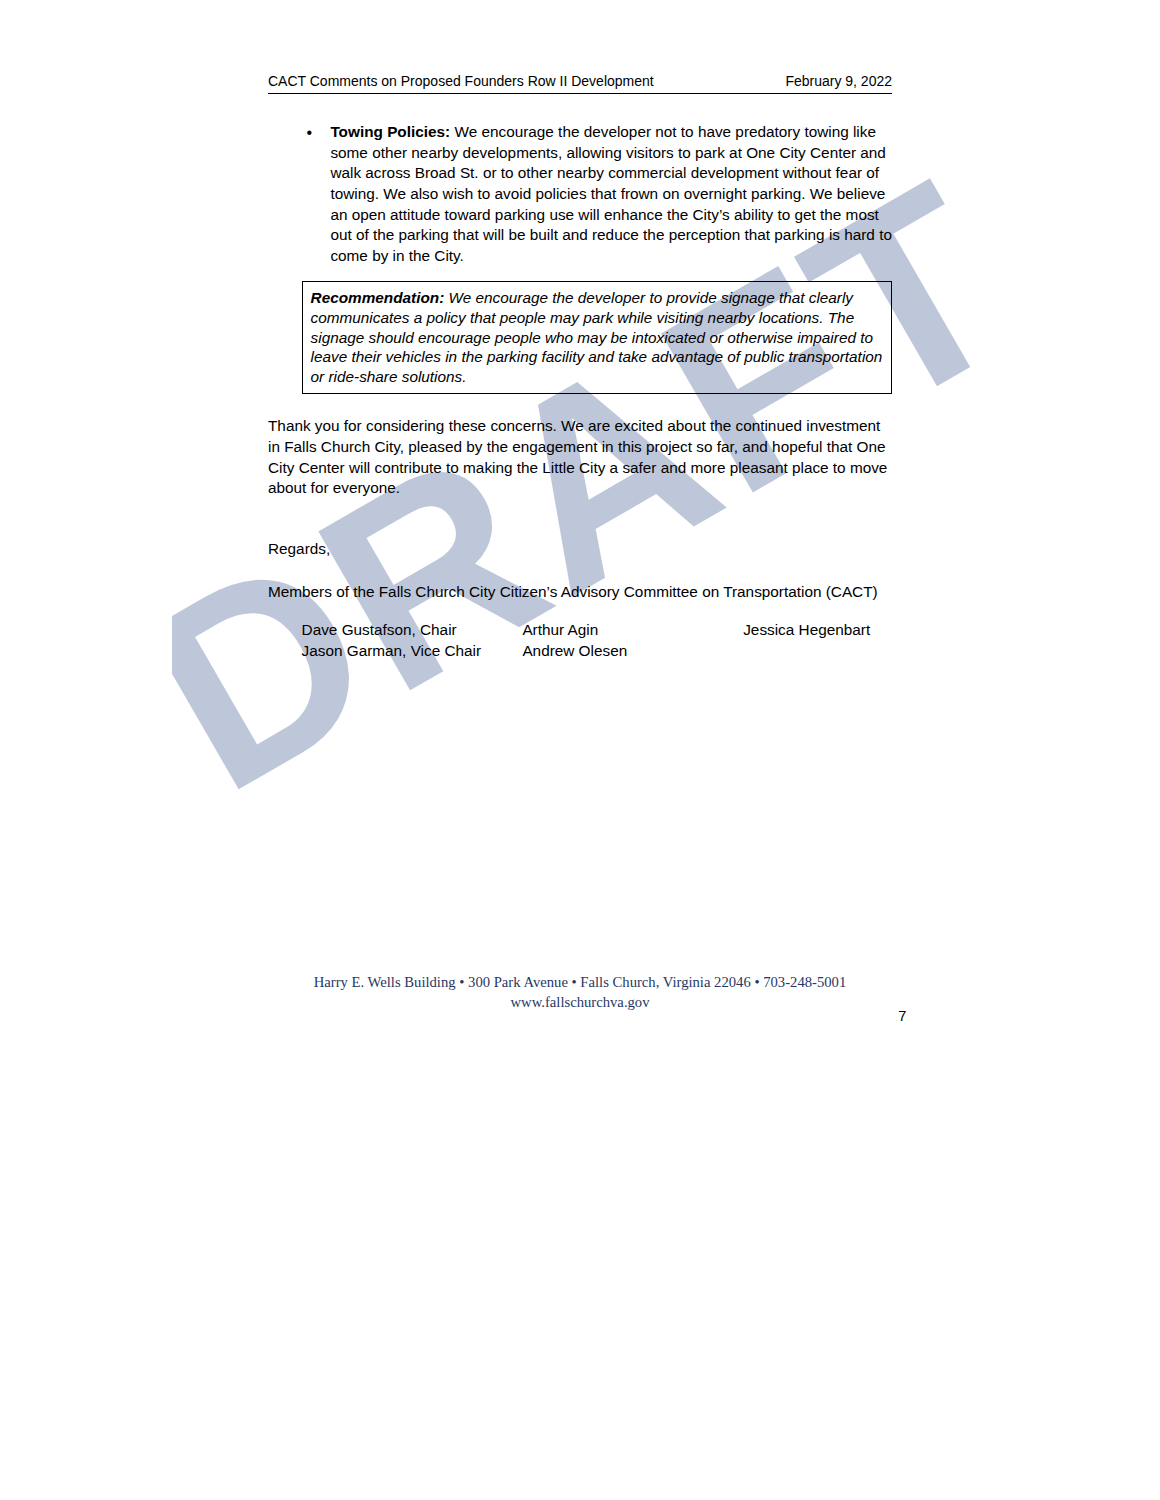DRAFT
CACT Comments on Proposed Founders Row II Development
February 9, 2022
Towing Policies: We encourage the developer not to have predatory towing like some other nearby developments, allowing visitors to park at One City Center and walk across Broad St. or to other nearby commercial development without fear of towing. We also wish to avoid policies that frown on overnight parking. We believe an open attitude toward parking use will enhance the City’s ability to get the most out of the parking that will be built and reduce the perception that parking is hard to come by in the City.
Recommendation: We encourage the developer to provide signage that clearly communicates a policy that people may park while visiting nearby locations. The signage should encourage people who may be intoxicated or otherwise impaired to leave their vehicles in the parking facility and take advantage of public transportation or ride-share solutions.
Thank you for considering these concerns. We are excited about the continued investment in Falls Church City, pleased by the engagement in this project so far, and hopeful that One City Center will contribute to making the Little City a safer and more pleasant place to move about for everyone.
Regards,
Members of the Falls Church City Citizen’s Advisory Committee on Transportation (CACT)
Dave Gustafson, Chair
Arthur Agin
Jessica Hegenbart
Jason Garman, Vice Chair
Andrew Olesen
Harry E. Wells Building • 300 Park Avenue • Falls Church, Virginia 22046 • 703-248-5001
www.fallschurchva.gov
7